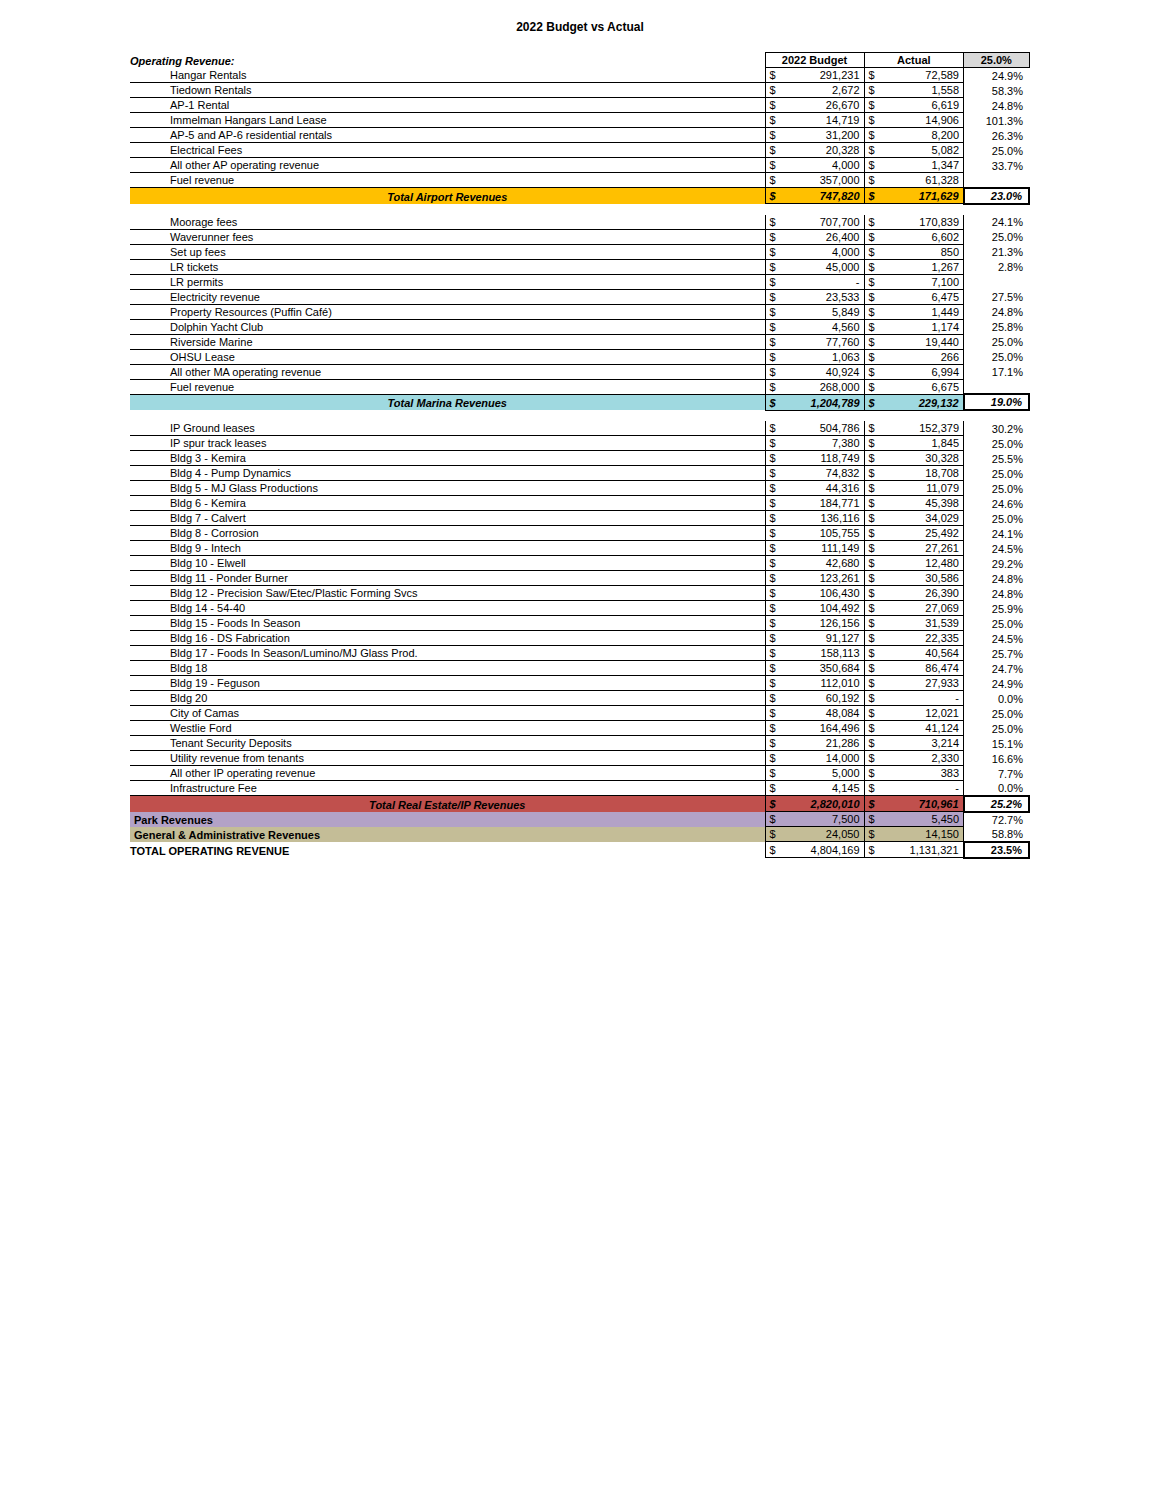2022 Budget vs Actual
| Operating Revenue: | 2022 Budget | Actual | 25.0% |
| Hangar Rentals | $ | 291,231 | $ | 72,589 | 24.9% |
| Tiedown Rentals | $ | 2,672 | $ | 1,558 | 58.3% |
| AP-1 Rental | $ | 26,670 | $ | 6,619 | 24.8% |
| Immelman Hangars Land Lease | $ | 14,719 | $ | 14,906 | 101.3% |
| AP-5 and AP-6 residential rentals | $ | 31,200 | $ | 8,200 | 26.3% |
| Electrical Fees | $ | 20,328 | $ | 5,082 | 25.0% |
| All other AP operating revenue | $ | 4,000 | $ | 1,347 | 33.7% |
| Fuel revenue | $ | 357,000 | $ | 61,328 | |
| Total Airport Revenues | $ | 747,820 | $ | 171,629 | 23.0% |
| Moorage fees | $ | 707,700 | $ | 170,839 | 24.1% |
| Waverunner fees | $ | 26,400 | $ | 6,602 | 25.0% |
| Set up fees | $ | 4,000 | $ | 850 | 21.3% |
| LR tickets | $ | 45,000 | $ | 1,267 | 2.8% |
| LR permits | $ | - | $ | 7,100 | |
| Electricity revenue | $ | 23,533 | $ | 6,475 | 27.5% |
| Property Resources (Puffin Café) | $ | 5,849 | $ | 1,449 | 24.8% |
| Dolphin Yacht Club | $ | 4,560 | $ | 1,174 | 25.8% |
| Riverside Marine | $ | 77,760 | $ | 19,440 | 25.0% |
| OHSU Lease | $ | 1,063 | $ | 266 | 25.0% |
| All other MA operating revenue | $ | 40,924 | $ | 6,994 | 17.1% |
| Fuel revenue | $ | 268,000 | $ | 6,675 | |
| Total Marina Revenues | $ | 1,204,789 | $ | 229,132 | 19.0% |
| IP Ground leases | $ | 504,786 | $ | 152,379 | 30.2% |
| IP spur track leases | $ | 7,380 | $ | 1,845 | 25.0% |
| Bldg 3 - Kemira | $ | 118,749 | $ | 30,328 | 25.5% |
| Bldg 4 - Pump Dynamics | $ | 74,832 | $ | 18,708 | 25.0% |
| Bldg 5 - MJ Glass Productions | $ | 44,316 | $ | 11,079 | 25.0% |
| Bldg 6 - Kemira | $ | 184,771 | $ | 45,398 | 24.6% |
| Bldg 7 - Calvert | $ | 136,116 | $ | 34,029 | 25.0% |
| Bldg 8 - Corrosion | $ | 105,755 | $ | 25,492 | 24.1% |
| Bldg 9 - Intech | $ | 111,149 | $ | 27,261 | 24.5% |
| Bldg 10 - Elwell | $ | 42,680 | $ | 12,480 | 29.2% |
| Bldg 11 - Ponder Burner | $ | 123,261 | $ | 30,586 | 24.8% |
| Bldg 12 - Precision Saw/Etec/Plastic Forming Svcs | $ | 106,430 | $ | 26,390 | 24.8% |
| Bldg 14 - 54-40 | $ | 104,492 | $ | 27,069 | 25.9% |
| Bldg 15 - Foods In Season | $ | 126,156 | $ | 31,539 | 25.0% |
| Bldg 16 - DS Fabrication | $ | 91,127 | $ | 22,335 | 24.5% |
| Bldg 17 - Foods In Season/Lumino/MJ Glass Prod. | $ | 158,113 | $ | 40,564 | 25.7% |
| Bldg 18 | $ | 350,684 | $ | 86,474 | 24.7% |
| Bldg 19 - Feguson | $ | 112,010 | $ | 27,933 | 24.9% |
| Bldg 20 | $ | 60,192 | $ | - | 0.0% |
| City of Camas | $ | 48,084 | $ | 12,021 | 25.0% |
| Westlie Ford | $ | 164,496 | $ | 41,124 | 25.0% |
| Tenant Security Deposits | $ | 21,286 | $ | 3,214 | 15.1% |
| Utility revenue from tenants | $ | 14,000 | $ | 2,330 | 16.6% |
| All other IP operating revenue | $ | 5,000 | $ | 383 | 7.7% |
| Infrastructure Fee | $ | 4,145 | $ | - | 0.0% |
| Total Real Estate/IP Revenues | $ | 2,820,010 | $ | 710,961 | 25.2% |
| Park Revenues | $ | 7,500 | $ | 5,450 | 72.7% |
| General & Administrative Revenues | $ | 24,050 | $ | 14,150 | 58.8% |
| TOTAL OPERATING REVENUE | $ | 4,804,169 | $ | 1,131,321 | 23.5% |